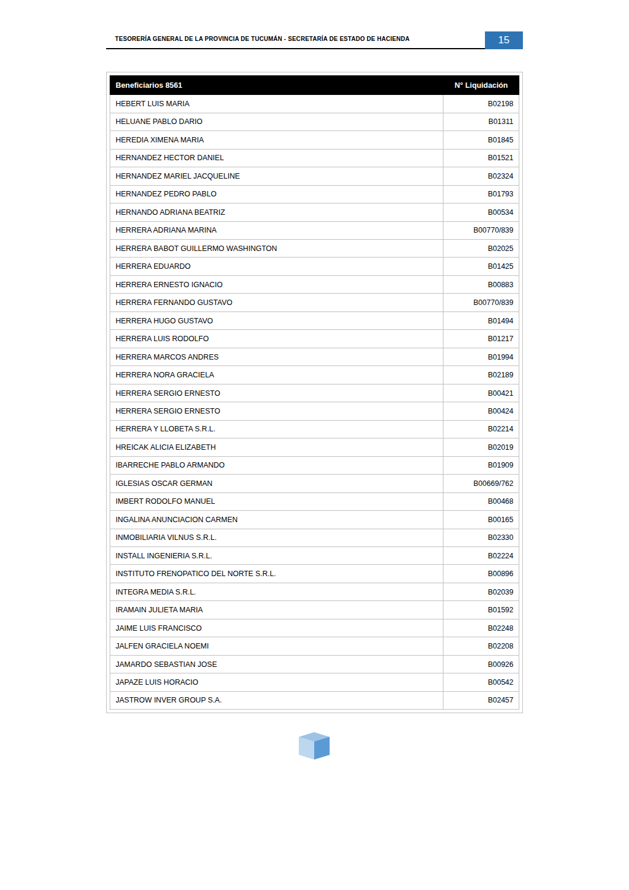TESORERÍA GENERAL DE LA PROVINCIA DE TUCUMÁN - SECRETARÍA DE ESTADO DE HACIENDA
15
| Beneficiarios 8561 | N° Liquidación |
| --- | --- |
| HEBERT LUIS MARIA | B02198 |
| HELUANE PABLO DARIO | B01311 |
| HEREDIA XIMENA MARIA | B01845 |
| HERNANDEZ HECTOR DANIEL | B01521 |
| HERNANDEZ MARIEL JACQUELINE | B02324 |
| HERNANDEZ PEDRO PABLO | B01793 |
| HERNANDO ADRIANA BEATRIZ | B00534 |
| HERRERA ADRIANA MARINA | B00770/839 |
| HERRERA BABOT GUILLERMO WASHINGTON | B02025 |
| HERRERA EDUARDO | B01425 |
| HERRERA ERNESTO IGNACIO | B00883 |
| HERRERA FERNANDO GUSTAVO | B00770/839 |
| HERRERA HUGO GUSTAVO | B01494 |
| HERRERA LUIS RODOLFO | B01217 |
| HERRERA MARCOS ANDRES | B01994 |
| HERRERA NORA GRACIELA | B02189 |
| HERRERA SERGIO ERNESTO | B00421 |
| HERRERA SERGIO ERNESTO | B00424 |
| HERRERA Y LLOBETA S.R.L. | B02214 |
| HREICAK ALICIA ELIZABETH | B02019 |
| IBARRECHE PABLO ARMANDO | B01909 |
| IGLESIAS OSCAR GERMAN | B00669/762 |
| IMBERT RODOLFO MANUEL | B00468 |
| INGALINA ANUNCIACION CARMEN | B00165 |
| INMOBILIARIA VILNUS S.R.L. | B02330 |
| INSTALL INGENIERIA S.R.L. | B02224 |
| INSTITUTO FRENOPATICO DEL NORTE S.R.L. | B00896 |
| INTEGRA MEDIA S.R.L. | B02039 |
| IRAMAIN JULIETA MARIA | B01592 |
| JAIME LUIS FRANCISCO | B02248 |
| JALFEN GRACIELA NOEMI | B02208 |
| JAMARDO SEBASTIAN JOSE | B00926 |
| JAPAZE LUIS HORACIO | B00542 |
| JASTROW INVER GROUP S.A. | B02457 |